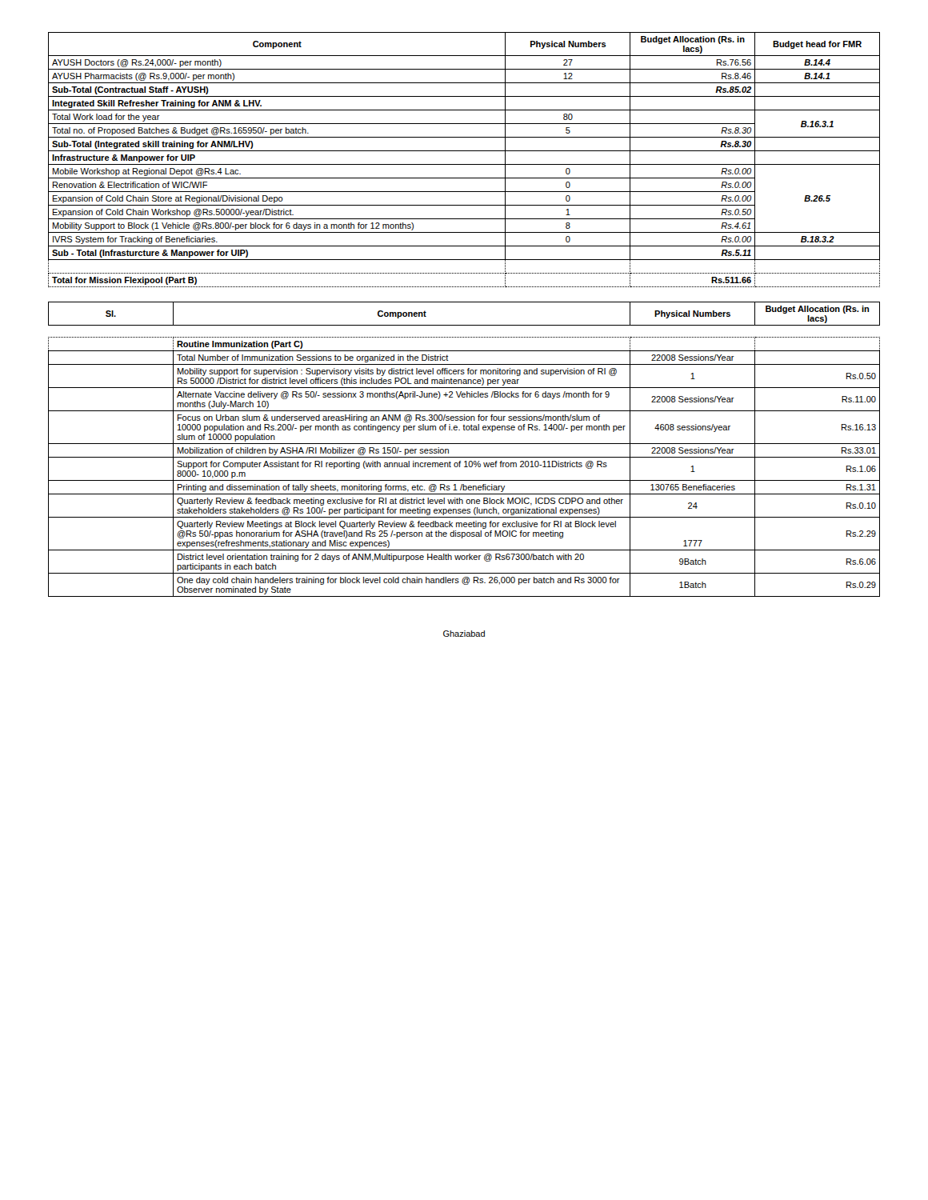| Component | Physical Numbers | Budget Allocation (Rs. in lacs) | Budget head for FMR |
| --- | --- | --- | --- |
| AYUSH Doctors (@ Rs.24,000/- per month) | 27 | Rs.76.56 | B.14.4 |
| AYUSH Pharmacists (@ Rs.9,000/- per month) | 12 | Rs.8.46 | B.14.1 |
| Sub-Total (Contractual Staff - AYUSH) | | Rs.85.02 | |
| Integrated Skill Refresher Training for ANM & LHV. | | | |
| Total Work load for the year | 80 | | B.16.3.1 |
| Total no. of Proposed Batches & Budget @Rs.165950/- per batch. | 5 | Rs.8.30 |
| Sub-Total (Integrated skill training for ANM/LHV) | | Rs.8.30 | |
| Infrastructure & Manpower for UIP | | | |
| Mobile Workshop at Regional Depot @Rs.4 Lac. | 0 | Rs.0.00 | B.26.5 |
| Renovation & Electrification of WIC/WIF | 0 | Rs.0.00 |
| Expansion of Cold Chain Store at Regional/Divisional Depo | 0 | Rs.0.00 |
| Expansion of Cold Chain Workshop @Rs.50000/-year/District. | 1 | Rs.0.50 |
| Mobility Support to Block (1 Vehicle @Rs.800/-per block for 6 days in a month for 12 months) | 8 | Rs.4.61 |
| IVRS System for Tracking of Beneficiaries. | 0 | Rs.0.00 | B.18.3.2 |
| Sub - Total (Infrasturcture & Manpower for UIP) | | Rs.5.11 | |
| Total for Mission Flexipool (Part B) | | Rs.511.66 | |
| Sl. | Component | Physical Numbers | Budget Allocation (Rs. in lacs) |
| --- | --- | --- | --- |
| | Routine Immunization (Part C) | | |
| | Total Number of Immunization Sessions to be organized in the District | 22008 Sessions/Year | |
| | Mobility support for supervision : Supervisory visits by district level officers for monitoring and supervision of RI @ Rs 50000 /District for district level officers (this includes POL and maintenance) per year | 1 | Rs.0.50 |
| | Alternate Vaccine delivery @ Rs 50/- sessionx 3 months(April-June) +2 Vehicles /Blocks for 6 days /month for 9 months (July-March 10) | 22008 Sessions/Year | Rs.11.00 |
| | Focus on Urban slum & underserved areasHiring an ANM @ Rs.300/session for four sessions/month/slum of 10000 population and Rs.200/- per month as contingency per slum of i.e. total expense of Rs. 1400/- per month per slum of 10000 population | 4608 sessions/year | Rs.16.13 |
| | Mobilization of children by ASHA /RI Mobilizer @ Rs 150/- per session | 22008 Sessions/Year | Rs.33.01 |
| | Support for Computer Assistant for RI reporting (with annual increment of 10% wef from 2010-11Districts @ Rs 8000- 10,000 p.m | 1 | Rs.1.06 |
| | Printing and dissemination of tally sheets, monitoring forms, etc. @ Rs 1 /beneficiary | 130765 Benefiaceries | Rs.1.31 |
| | Quarterly Review & feedback meeting exclusive for RI at district level with one Block MOIC, ICDS CDPO and other stakeholders stakeholders @ Rs 100/- per participant for meeting expenses (lunch, organizational expenses) | 24 | Rs.0.10 |
| | Quarterly Review Meetings at Block level Quarterly Review & feedback meeting for exclusive for RI at Block level @Rs 50/-ppas honorarium for ASHA (travel)and Rs 25 /-person at the disposal of MOIC for meeting expenses(refreshments,stationary and Misc expences) | 1777 | Rs.2.29 |
| | District level orientation training for 2 days of ANM,Multipurpose Health worker @ Rs67300/batch with 20 participants in each batch | 9Batch | Rs.6.06 |
| | One day cold chain handelers training for block level cold chain handlers @ Rs. 26,000 per batch and Rs 3000 for Observer nominated by State | 1Batch | Rs.0.29 |
Ghaziabad